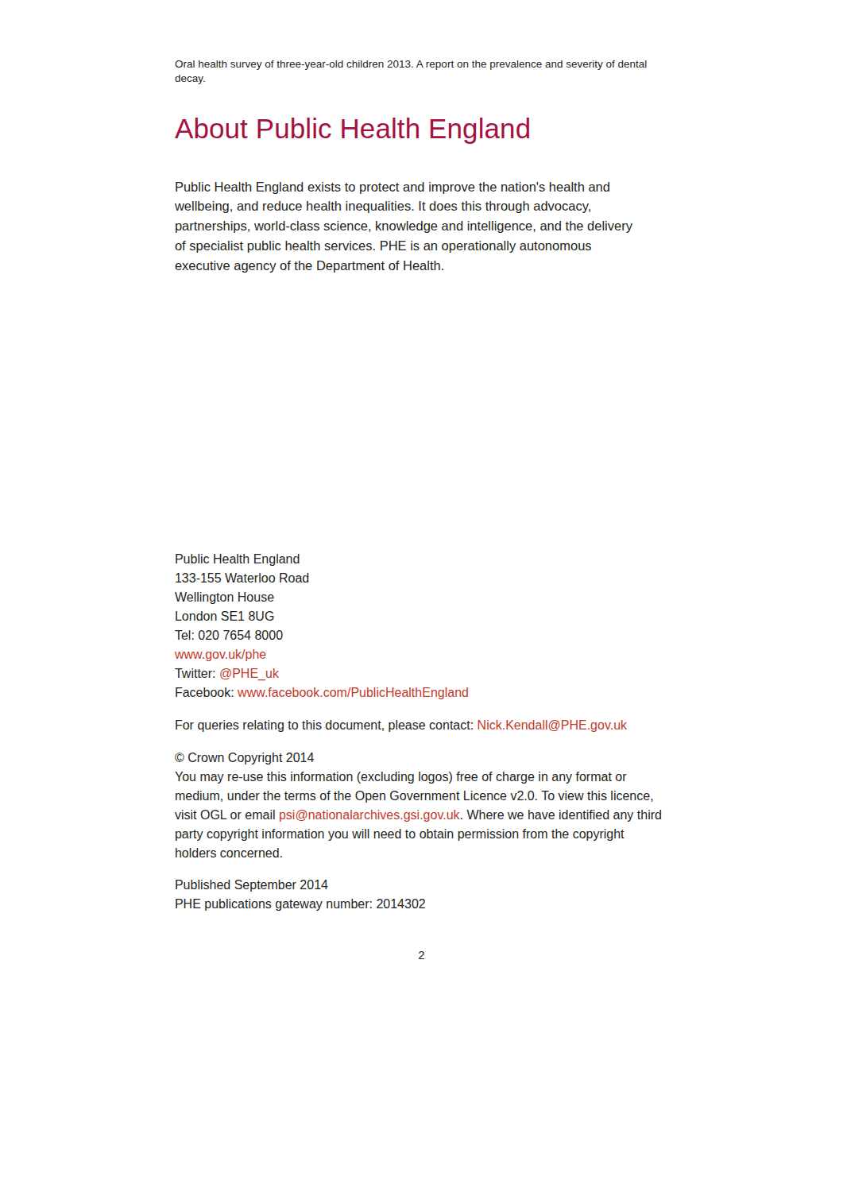Oral health survey of three-year-old children 2013. A report on the prevalence and severity of dental decay.
About Public Health England
Public Health England exists to protect and improve the nation's health and wellbeing, and reduce health inequalities. It does this through advocacy, partnerships, world-class science, knowledge and intelligence, and the delivery of specialist public health services. PHE is an operationally autonomous executive agency of the Department of Health.
Public Health England 133-155 Waterloo Road Wellington House London SE1 8UG Tel: 020 7654 8000 www.gov.uk/phe Twitter: @PHE_uk Facebook: www.facebook.com/PublicHealthEngland
For queries relating to this document, please contact: Nick.Kendall@PHE.gov.uk
© Crown Copyright 2014
You may re-use this information (excluding logos) free of charge in any format or medium, under the terms of the Open Government Licence v2.0. To view this licence, visit OGL or email psi@nationalarchives.gsi.gov.uk. Where we have identified any third party copyright information you will need to obtain permission from the copyright holders concerned.
Published September 2014 PHE publications gateway number: 2014302
2